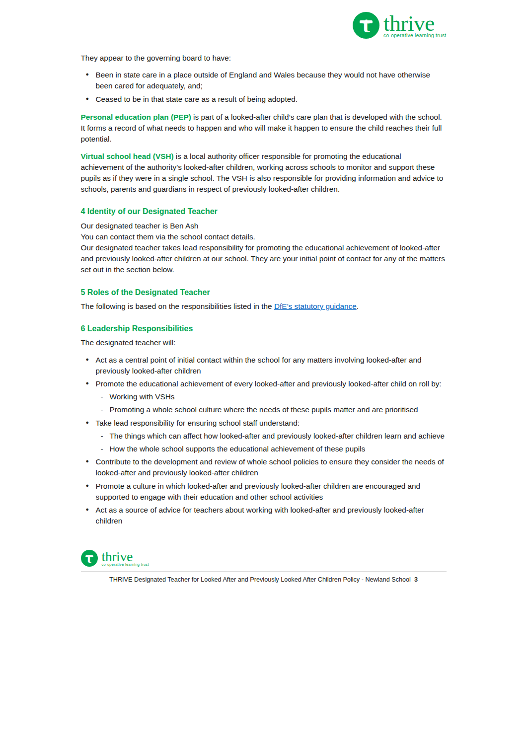t thrive co-operative learning trust
They appear to the governing board to have:
Been in state care in a place outside of England and Wales because they would not have otherwise been cared for adequately, and;
Ceased to be in that state care as a result of being adopted.
Personal education plan (PEP) is part of a looked-after child’s care plan that is developed with the school. It forms a record of what needs to happen and who will make it happen to ensure the child reaches their full potential.
Virtual school head (VSH) is a local authority officer responsible for promoting the educational achievement of the authority’s looked-after children, working across schools to monitor and support these pupils as if they were in a single school. The VSH is also responsible for providing information and advice to schools, parents and guardians in respect of previously looked-after children.
4 Identity of our Designated Teacher
Our designated teacher is Ben Ash
You can contact them via the school contact details.
Our designated teacher takes lead responsibility for promoting the educational achievement of looked-after and previously looked-after children at our school. They are your initial point of contact for any of the matters set out in the section below.
5 Roles of the Designated Teacher
The following is based on the responsibilities listed in the DfE’s statutory guidance.
6 Leadership Responsibilities
The designated teacher will:
Act as a central point of initial contact within the school for any matters involving looked-after and previously looked-after children
Promote the educational achievement of every looked-after and previously looked-after child on roll by:
Working with VSHs
Promoting a whole school culture where the needs of these pupils matter and are prioritised
Take lead responsibility for ensuring school staff understand:
The things which can affect how looked-after and previously looked-after children learn and achieve
How the whole school supports the educational achievement of these pupils
Contribute to the development and review of whole school policies to ensure they consider the needs of looked-after and previously looked-after children
Promote a culture in which looked-after and previously looked-after children are encouraged and supported to engage with their education and other school activities
Act as a source of advice for teachers about working with looked-after and previously looked-after children
t thrive co-operative learning trust
THRIVE Designated Teacher for Looked After and Previously Looked After Children Policy - Newland School 3